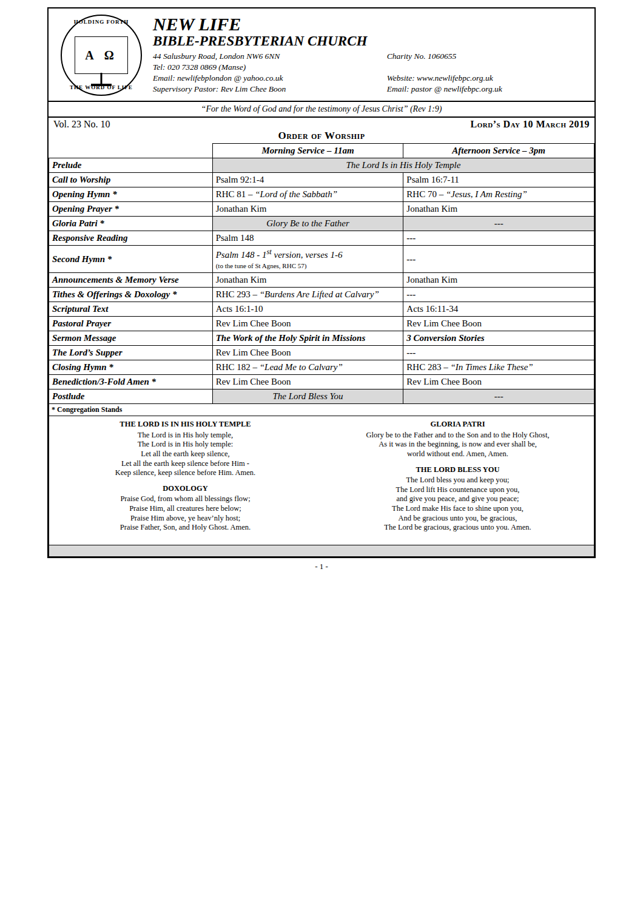HOLDING FORTH
A Ω
THE WORD OF LIFE
NEW LIFE
BIBLE-PRESBYTERIAN CHURCH
| 44 Salusbury Road, London NW6 6NN | Charity No. 1060655 |
| Tel: 020 7328 0869 (Manse) |
| Email: newlifebplondon @ yahoo.co.uk | Website: www.newlifebpc.org.uk |
| Supervisory Pastor: Rev Lim Chee Boon | Email: pastor @ newlifebpc.org.uk |
“For the Word of God and for the testimony of Jesus Christ” (Rev 1:9)
Vol. 23 No. 10
Lord’s Day 10 March 2019
Order of Worship
| | Morning Service – 11am | Afternoon Service – 3pm |
| Prelude | The Lord Is in His Holy Temple |
| Call to Worship | Psalm 92:1-4 | Psalm 16:7-11 |
| Opening Hymn * | RHC 81 – “Lord of the Sabbath” | RHC 70 – “Jesus, I Am Resting” |
| Opening Prayer * | Jonathan Kim | Jonathan Kim |
| Gloria Patri * | Glory Be to the Father | --- |
| Responsive Reading | Psalm 148 | --- |
| Second Hymn * | Psalm 148 - 1 st version, verses 1-6 (to the tune of St Agnes, RHC 57) | --- |
| Announcements & Memory Verse | Jonathan Kim | Jonathan Kim |
| Tithes & Offerings & Doxology * | RHC 293 – “Burdens Are Lifted at Calvary” | --- |
| Scriptural Text | Acts 16:1-10 | Acts 16:11-34 |
| Pastoral Prayer | Rev Lim Chee Boon | Rev Lim Chee Boon |
| Sermon Message | The Work of the Holy Spirit in Missions | 3 Conversion Stories |
| The Lord’s Supper | Rev Lim Chee Boon | --- |
| Closing Hymn * | RHC 182 – “Lead Me to Calvary” | RHC 283 – “In Times Like These” |
| Benediction/3-Fold Amen * | Rev Lim Chee Boon | Rev Lim Chee Boon |
| Postlude | The Lord Bless You | --- |
* Congregation Stands
The Lord Is in His Holy Temple
The Lord is in His holy temple,
The Lord is in His holy temple:
Let all the earth keep silence,
Let all the earth keep silence before Him -
Keep silence, keep silence before Him. Amen.
Doxology
Praise God, from whom all blessings flow;
Praise Him, all creatures here below;
Praise Him above, ye heav’nly host;
Praise Father, Son, and Holy Ghost. Amen.
Gloria Patri
Glory be to the Father and to the Son and to the Holy Ghost,
As it was in the beginning, is now and ever shall be,
world without end. Amen, Amen.
The Lord Bless You
The Lord bless you and keep you;
The Lord lift His countenance upon you,
and give you peace, and give you peace;
The Lord make His face to shine upon you,
And be gracious unto you, be gracious,
The Lord be gracious, gracious unto you. Amen.
- 1 -